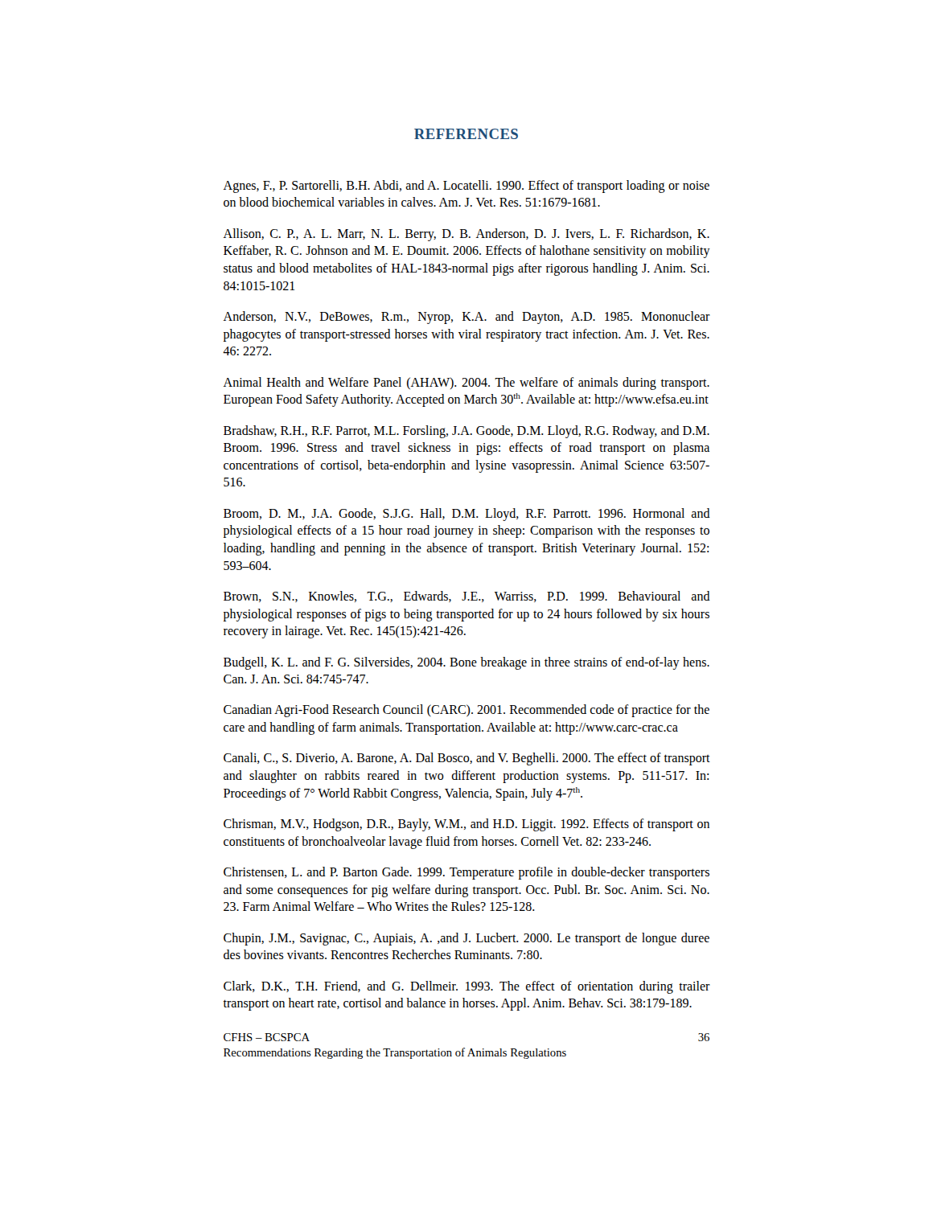REFERENCES
Agnes, F., P. Sartorelli, B.H. Abdi, and A. Locatelli. 1990. Effect of transport loading or noise on blood biochemical variables in calves. Am. J. Vet. Res. 51:1679-1681.
Allison, C. P., A. L. Marr, N. L. Berry, D. B. Anderson, D. J. Ivers, L. F. Richardson, K. Keffaber, R. C. Johnson and M. E. Doumit. 2006. Effects of halothane sensitivity on mobility status and blood metabolites of HAL-1843-normal pigs after rigorous handling J. Anim. Sci. 84:1015-1021
Anderson, N.V., DeBowes, R.m., Nyrop, K.A. and Dayton, A.D. 1985. Mononuclear phagocytes of transport-stressed horses with viral respiratory tract infection. Am. J. Vet. Res. 46: 2272.
Animal Health and Welfare Panel (AHAW). 2004. The welfare of animals during transport. European Food Safety Authority. Accepted on March 30th. Available at: http://www.efsa.eu.int
Bradshaw, R.H., R.F. Parrot, M.L. Forsling, J.A. Goode, D.M. Lloyd, R.G. Rodway, and D.M. Broom. 1996. Stress and travel sickness in pigs: effects of road transport on plasma concentrations of cortisol, beta-endorphin and lysine vasopressin. Animal Science 63:507-516.
Broom, D. M., J.A. Goode, S.J.G. Hall, D.M. Lloyd, R.F. Parrott. 1996. Hormonal and physiological effects of a 15 hour road journey in sheep: Comparison with the responses to loading, handling and penning in the absence of transport. British Veterinary Journal. 152: 593–604.
Brown, S.N., Knowles, T.G., Edwards, J.E., Warriss, P.D. 1999. Behavioural and physiological responses of pigs to being transported for up to 24 hours followed by six hours recovery in lairage. Vet. Rec. 145(15):421-426.
Budgell, K. L. and F. G. Silversides, 2004. Bone breakage in three strains of end-of-lay hens. Can. J. An. Sci. 84:745-747.
Canadian Agri-Food Research Council (CARC). 2001. Recommended code of practice for the care and handling of farm animals. Transportation. Available at: http://www.carc-crac.ca
Canali, C., S. Diverio, A. Barone, A. Dal Bosco, and V. Beghelli. 2000. The effect of transport and slaughter on rabbits reared in two different production systems. Pp. 511-517. In: Proceedings of 7° World Rabbit Congress, Valencia, Spain, July 4-7th.
Chrisman, M.V., Hodgson, D.R., Bayly, W.M., and H.D. Liggit. 1992. Effects of transport on constituents of bronchoalveolar lavage fluid from horses. Cornell Vet. 82: 233-246.
Christensen, L. and P. Barton Gade. 1999. Temperature profile in double-decker transporters and some consequences for pig welfare during transport. Occ. Publ. Br. Soc. Anim. Sci. No. 23. Farm Animal Welfare – Who Writes the Rules? 125-128.
Chupin, J.M., Savignac, C., Aupiais, A. ,and J. Lucbert. 2000. Le transport de longue duree des bovines vivants. Rencontres Recherches Ruminants. 7:80.
Clark, D.K., T.H. Friend, and G. Dellmeir. 1993. The effect of orientation during trailer transport on heart rate, cortisol and balance in horses. Appl. Anim. Behav. Sci. 38:179-189.
CFHS – BCSPCA 36 Recommendations Regarding the Transportation of Animals Regulations